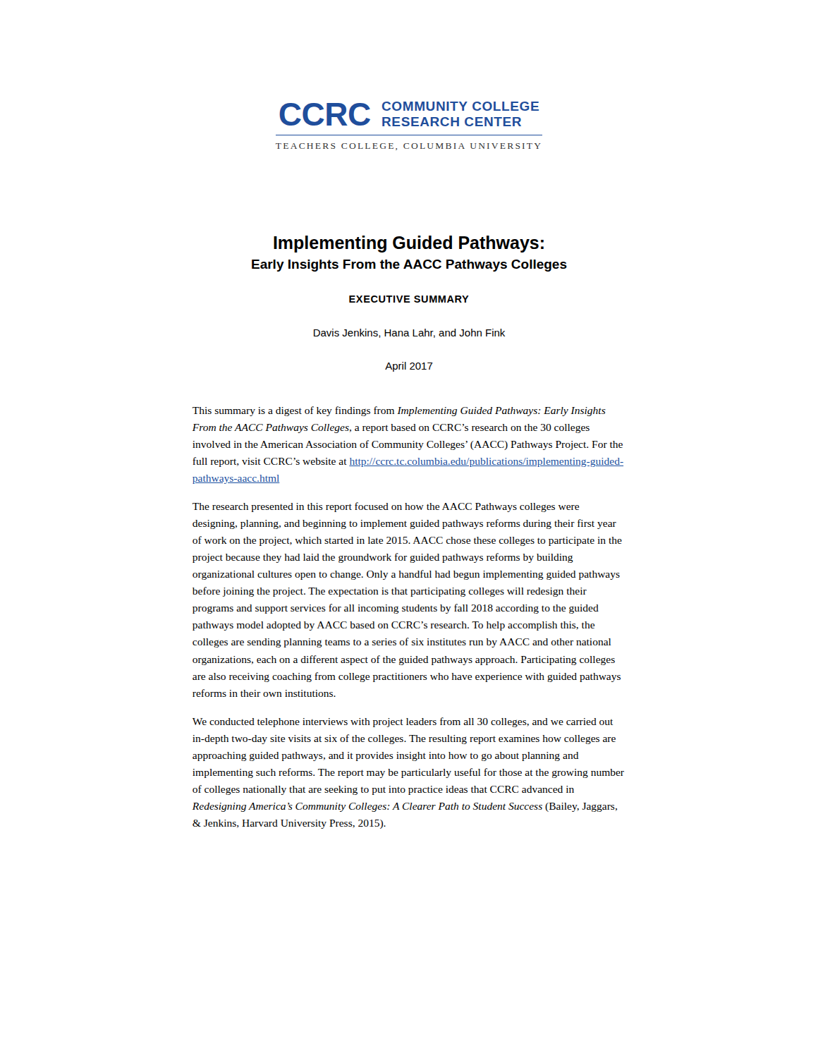CCRC
Community College
Research Center
Teachers College, Columbia University
Implementing Guided Pathways:
Early Insights From the AACC Pathways Colleges
EXECUTIVE SUMMARY
Davis Jenkins, Hana Lahr, and John Fink
April 2017
This summary is a digest of key findings from Implementing Guided Pathways: Early Insights From the AACC Pathways Colleges, a report based on CCRC’s research on the 30 colleges involved in the American Association of Community Colleges’ (AACC) Pathways Project. For the full report, visit CCRC’s website at http://ccrc.tc.columbia.edu/publications/implementing-guided-pathways-aacc.html
The research presented in this report focused on how the AACC Pathways colleges were designing, planning, and beginning to implement guided pathways reforms during their first year of work on the project, which started in late 2015. AACC chose these colleges to participate in the project because they had laid the groundwork for guided pathways reforms by building organizational cultures open to change. Only a handful had begun implementing guided pathways before joining the project. The expectation is that participating colleges will redesign their programs and support services for all incoming students by fall 2018 according to the guided pathways model adopted by AACC based on CCRC’s research. To help accomplish this, the colleges are sending planning teams to a series of six institutes run by AACC and other national organizations, each on a different aspect of the guided pathways approach. Participating colleges are also receiving coaching from college practitioners who have experience with guided pathways reforms in their own institutions.
We conducted telephone interviews with project leaders from all 30 colleges, and we carried out in-depth two-day site visits at six of the colleges. The resulting report examines how colleges are approaching guided pathways, and it provides insight into how to go about planning and implementing such reforms. The report may be particularly useful for those at the growing number of colleges nationally that are seeking to put into practice ideas that CCRC advanced in Redesigning America’s Community Colleges: A Clearer Path to Student Success (Bailey, Jaggars, & Jenkins, Harvard University Press, 2015).